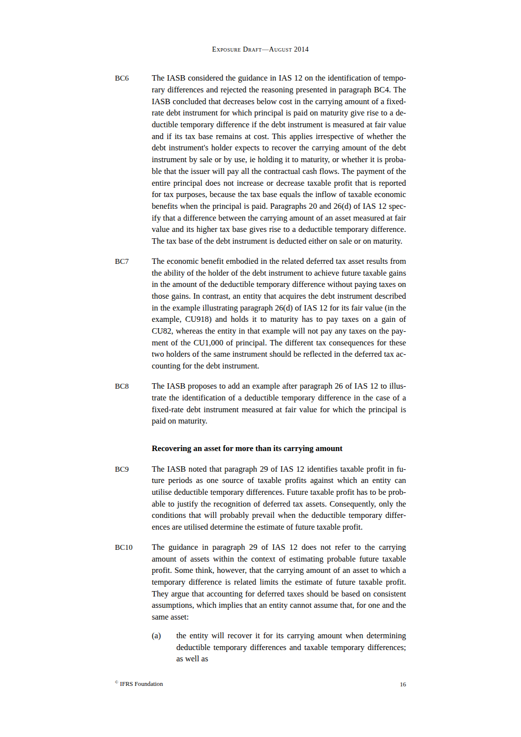Exposure Draft—August 2014
BC6
The IASB considered the guidance in IAS 12 on the identification of temporary differences and rejected the reasoning presented in paragraph BC4. The IASB concluded that decreases below cost in the carrying amount of a fixed-rate debt instrument for which principal is paid on maturity give rise to a deductible temporary difference if the debt instrument is measured at fair value and if its tax base remains at cost. This applies irrespective of whether the debt instrument's holder expects to recover the carrying amount of the debt instrument by sale or by use, ie holding it to maturity, or whether it is probable that the issuer will pay all the contractual cash flows. The payment of the entire principal does not increase or decrease taxable profit that is reported for tax purposes, because the tax base equals the inflow of taxable economic benefits when the principal is paid. Paragraphs 20 and 26(d) of IAS 12 specify that a difference between the carrying amount of an asset measured at fair value and its higher tax base gives rise to a deductible temporary difference. The tax base of the debt instrument is deducted either on sale or on maturity.
BC7
The economic benefit embodied in the related deferred tax asset results from the ability of the holder of the debt instrument to achieve future taxable gains in the amount of the deductible temporary difference without paying taxes on those gains. In contrast, an entity that acquires the debt instrument described in the example illustrating paragraph 26(d) of IAS 12 for its fair value (in the example, CU918) and holds it to maturity has to pay taxes on a gain of CU82, whereas the entity in that example will not pay any taxes on the payment of the CU1,000 of principal. The different tax consequences for these two holders of the same instrument should be reflected in the deferred tax accounting for the debt instrument.
BC8
The IASB proposes to add an example after paragraph 26 of IAS 12 to illustrate the identification of a deductible temporary difference in the case of a fixed-rate debt instrument measured at fair value for which the principal is paid on maturity.
Recovering an asset for more than its carrying amount
BC9
The IASB noted that paragraph 29 of IAS 12 identifies taxable profit in future periods as one source of taxable profits against which an entity can utilise deductible temporary differences. Future taxable profit has to be probable to justify the recognition of deferred tax assets. Consequently, only the conditions that will probably prevail when the deductible temporary differences are utilised determine the estimate of future taxable profit.
BC10
The guidance in paragraph 29 of IAS 12 does not refer to the carrying amount of assets within the context of estimating probable future taxable profit. Some think, however, that the carrying amount of an asset to which a temporary difference is related limits the estimate of future taxable profit. They argue that accounting for deferred taxes should be based on consistent assumptions, which implies that an entity cannot assume that, for one and the same asset:
(a)
the entity will recover it for its carrying amount when determining deductible temporary differences and taxable temporary differences; as well as
© IFRS Foundation
16